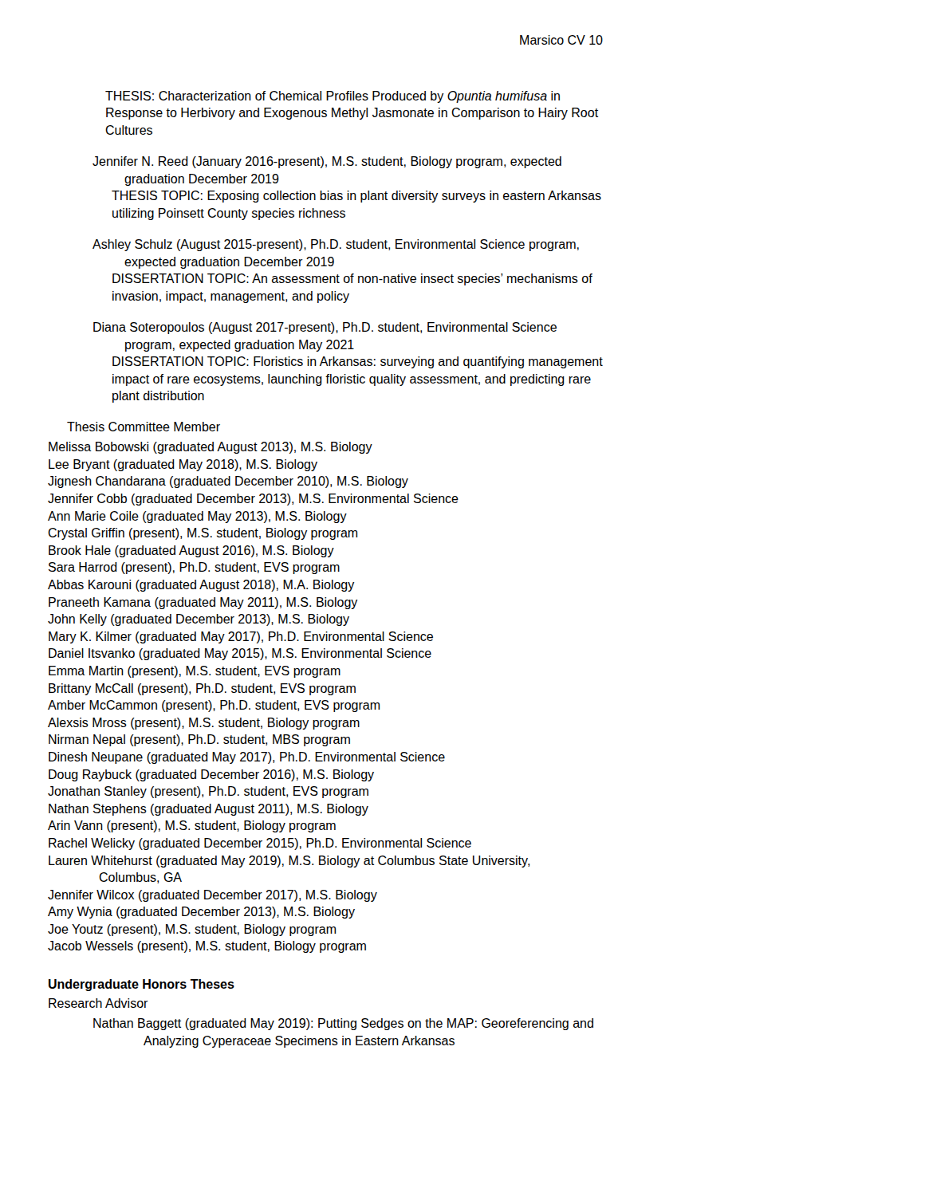Marsico CV 10
THESIS: Characterization of Chemical Profiles Produced by Opuntia humifusa in Response to Herbivory and Exogenous Methyl Jasmonate in Comparison to Hairy Root Cultures
Jennifer N. Reed (January 2016-present), M.S. student, Biology program, expected graduation December 2019
THESIS TOPIC: Exposing collection bias in plant diversity surveys in eastern Arkansas utilizing Poinsett County species richness
Ashley Schulz (August 2015-present), Ph.D. student, Environmental Science program, expected graduation December 2019
DISSERTATION TOPIC: An assessment of non-native insect species’ mechanisms of invasion, impact, management, and policy
Diana Soteropoulos (August 2017-present), Ph.D. student, Environmental Science program, expected graduation May 2021
DISSERTATION TOPIC: Floristics in Arkansas: surveying and quantifying management impact of rare ecosystems, launching floristic quality assessment, and predicting rare plant distribution
Thesis Committee Member
Melissa Bobowski (graduated August 2013), M.S. Biology
Lee Bryant (graduated May 2018), M.S. Biology
Jignesh Chandarana (graduated December 2010), M.S. Biology
Jennifer Cobb (graduated December 2013), M.S. Environmental Science
Ann Marie Coile (graduated May 2013), M.S. Biology
Crystal Griffin (present), M.S. student, Biology program
Brook Hale (graduated August 2016), M.S. Biology
Sara Harrod (present), Ph.D. student, EVS program
Abbas Karouni (graduated August 2018), M.A. Biology
Praneeth Kamana (graduated May 2011), M.S. Biology
John Kelly (graduated December 2013), M.S. Biology
Mary K. Kilmer (graduated May 2017), Ph.D. Environmental Science
Daniel Itsvanko (graduated May 2015), M.S. Environmental Science
Emma Martin (present), M.S. student, EVS program
Brittany McCall (present), Ph.D. student, EVS program
Amber McCammon (present), Ph.D. student, EVS program
Alexsis Mross (present), M.S. student, Biology program
Nirman Nepal (present), Ph.D. student, MBS program
Dinesh Neupane (graduated May 2017), Ph.D. Environmental Science
Doug Raybuck (graduated December 2016), M.S. Biology
Jonathan Stanley (present), Ph.D. student, EVS program
Nathan Stephens (graduated August 2011), M.S. Biology
Arin Vann (present), M.S. student, Biology program
Rachel Welicky (graduated December 2015), Ph.D. Environmental Science
Lauren Whitehurst (graduated May 2019), M.S. Biology at Columbus State University,
Columbus, GA
Jennifer Wilcox (graduated December 2017), M.S. Biology
Amy Wynia (graduated December 2013), M.S. Biology
Joe Youtz (present), M.S. student, Biology program
Jacob Wessels (present), M.S. student, Biology program
Undergraduate Honors Theses
Research Advisor
Nathan Baggett (graduated May 2019): Putting Sedges on the MAP: Georeferencing and
Analyzing Cyperaceae Specimens in Eastern Arkansas